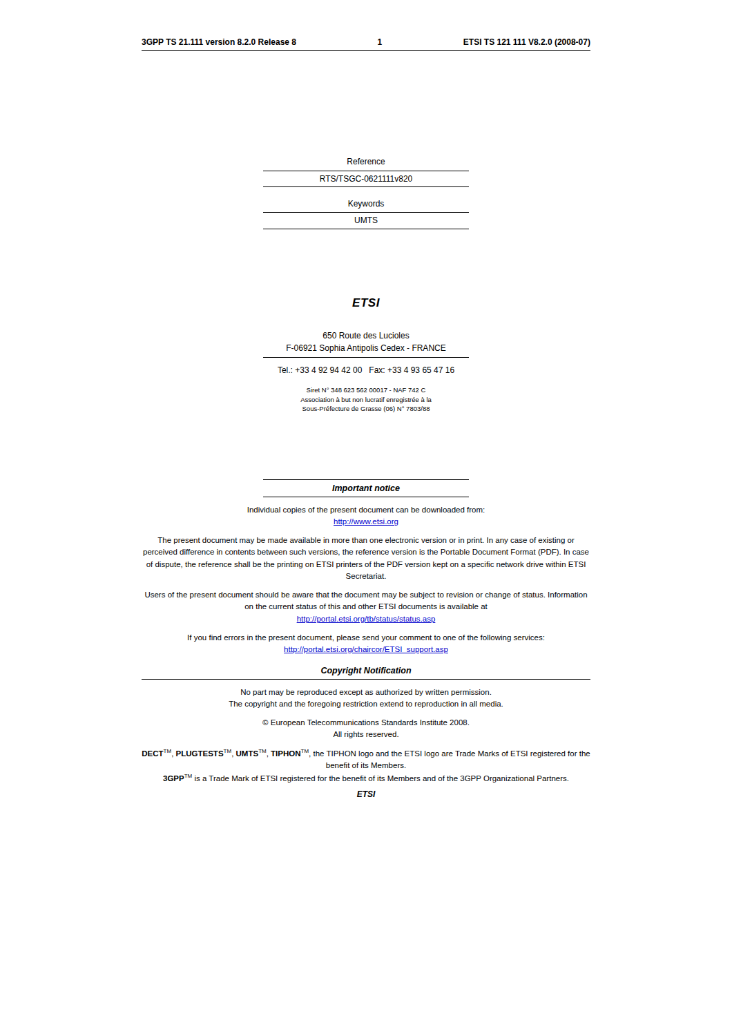3GPP TS 21.111 version 8.2.0 Release 8
1
ETSI TS 121 111 V8.2.0 (2008-07)
Reference
RTS/TSGC-0621111v820
Keywords
UMTS
ETSI
650 Route des Lucioles
F-06921 Sophia Antipolis Cedex - FRANCE
Tel.: +33 4 92 94 42 00 Fax: +33 4 93 65 47 16
Siret N° 348 623 562 00017 - NAF 742 C
Association à but non lucratif enregistrée à la
Sous-Préfecture de Grasse (06) N° 7803/88
Important notice
Individual copies of the present document can be downloaded from:
http://www.etsi.org
The present document may be made available in more than one electronic version or in print. In any case of existing or perceived difference in contents between such versions, the reference version is the Portable Document Format (PDF). In case of dispute, the reference shall be the printing on ETSI printers of the PDF version kept on a specific network drive within ETSI Secretariat.
Users of the present document should be aware that the document may be subject to revision or change of status. Information on the current status of this and other ETSI documents is available at
http://portal.etsi.org/tb/status/status.asp
If you find errors in the present document, please send your comment to one of the following services:
http://portal.etsi.org/chaircor/ETSI_support.asp
Copyright Notification
No part may be reproduced except as authorized by written permission.
The copyright and the foregoing restriction extend to reproduction in all media.
© European Telecommunications Standards Institute 2008.
All rights reserved.
DECT TM, PLUGTESTS TM, UMTS TM, TIPHON TM, the TIPHON logo and the ETSI logo are Trade Marks of ETSI registered for the benefit of its Members.
3GPP TM is a Trade Mark of ETSI registered for the benefit of its Members and of the 3GPP Organizational Partners.
ETSI